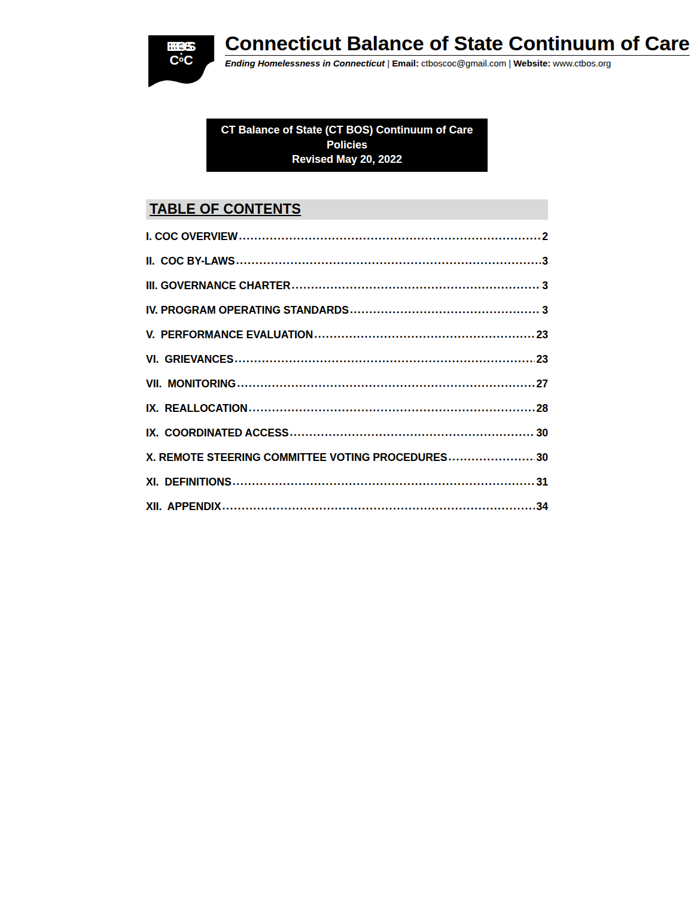B BOS BOS BoS CoC
Connecticut Balance of State Continuum of Care
Ending Homelessness in Connecticut | Email: ctboscoc@gmail.com | Website: www.ctbos.org
CT Balance of State (CT BOS) Continuum of Care Policies
Revised May 20, 2022
TABLE OF CONTENTS
I. COC OVERVIEW ......................................................................................... 2
II. COC BY-LAWS ......................................................................................... 3
III. GOVERNANCE CHARTER ......................................................................................... 3
IV. PROGRAM OPERATING STANDARDS ......................................................................................... 3
V. PERFORMANCE EVALUATION ......................................................................................... 23
VI. GRIEVANCES ......................................................................................... 23
VII. MONITORING ......................................................................................... 27
IX. REALLOCATION ......................................................................................... 28
IX. COORDINATED ACCESS ......................................................................................... 30
X. REMOTE STEERING COMMITTEE VOTING PROCEDURES ......................................................................................... 30
XI. DEFINITIONS ......................................................................................... 31
XII. APPENDIX ......................................................................................... 34